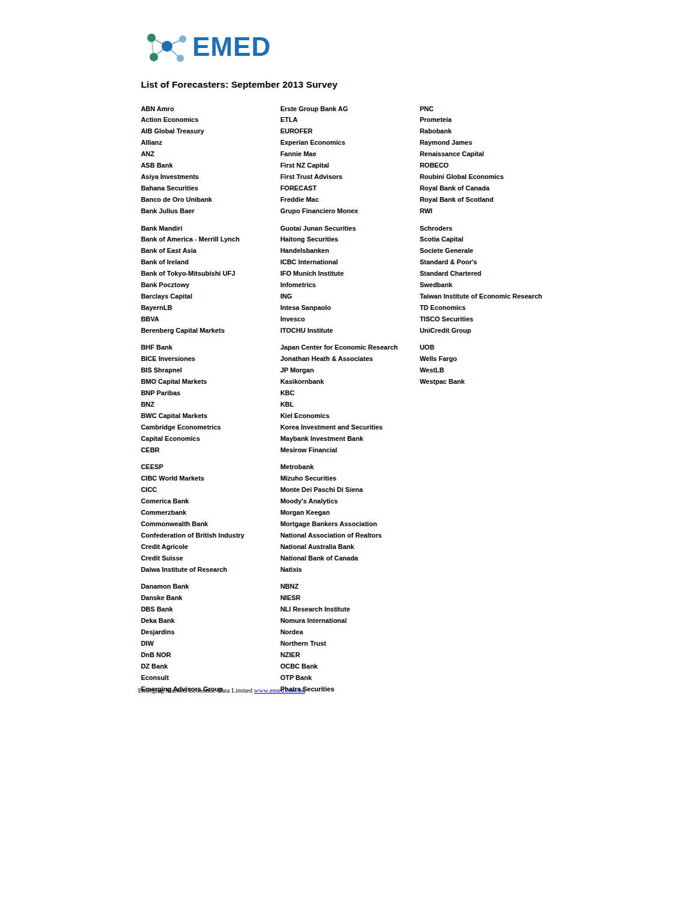EMED
List of Forecasters: September 2013 Survey
ABN Amro
Action Economics
AIB Global Treasury
Allianz
ANZ
ASB Bank
Asiya Investments
Bahana Securities
Banco de Oro Unibank
Bank Julius Baer
Bank Mandiri
Bank of America - Merrill Lynch
Bank of East Asia
Bank of Ireland
Bank of Tokyo-Mitsubishi UFJ
Bank Pocztowy
Barclays Capital
BayernLB
BBVA
Berenberg Capital Markets
BHF Bank
BICE Inversiones
BIS Shrapnel
BMO Capital Markets
BNP Paribas
BNZ
BWC Capital Markets
Cambridge Econometrics
Capital Economics
CEBR
CEESP
CIBC World Markets
CICC
Comerica Bank
Commerzbank
Commonwealth Bank
Confederation of British Industry
Credit Agricole
Credit Suisse
Daiwa Institute of Research
Danamon Bank
Danske Bank
DBS Bank
Deka Bank
Desjardins
DIW
DnB NOR
DZ Bank
Econsult
Emerging Advisors Group
Erste Group Bank AG
ETLA
EUROFER
Experian Economics
Fannie Mae
First NZ Capital
First Trust Advisors
FORECAST
Freddie Mac
Grupo Financiero Monex
Guotai Junan Securities
Haitong Securities
Handelsbanken
ICBC International
IFO Munich Institute
Infometrics
ING
Intesa Sanpaolo
Invesco
ITOCHU Institute
Japan Center for Economic Research
Jonathan Heath & Associates
JP Morgan
Kasikornbank
KBC
KBL
Kiel Economics
Korea Investment and Securities
Maybank Investment Bank
Mesirow Financial
Metrobank
Mizuho Securities
Monte Dei Paschi Di Siena
Moody's Analytics
Morgan Keegan
Mortgage Bankers Association
National Association of Realtors
National Australia Bank
National Bank of Canada
Natixis
NBNZ
NIESR
NLI Research Institute
Nomura International
Nordea
Northern Trust
NZIER
OCBC Bank
OTP Bank
Phatra Securities
PNC
Prometeia
Rabobank
Raymond James
Renaissance Capital
ROBECO
Roubini Global Economics
Royal Bank of Canada
Royal Bank of Scotland
RWI
Schroders
Scotia Capital
Societe Generale
Standard & Poor's
Standard Chartered
Swedbank
Taiwan Institute of Economic Research
TD Economics
TISCO Securities
UniCredit Group
UOB
Wells Fargo
WestLB
Westpac Bank
Emerging Markets Economic Data Limited www.emed.com.hk